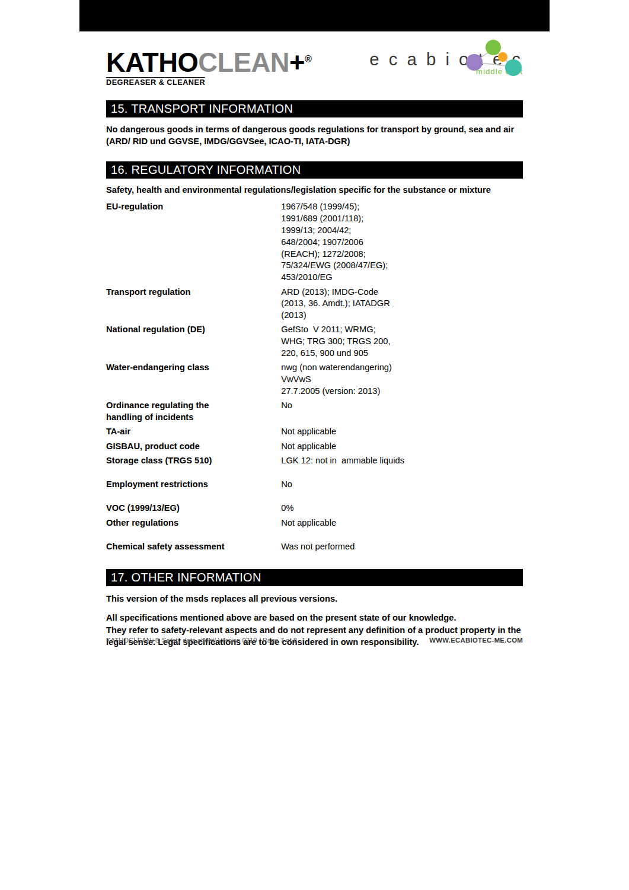KATHO CLEAN+®
DEGREASER & CLEANER
e c a b i o t e c
middle east
15. TRANSPORT INFORMATION
No dangerous goods in terms of dangerous goods regulations for transport by ground, sea and air (ARD/ RID und GGVSE, IMDG/GGVSee, ICAO-TI, IATA-DGR)
16. REGULATORY INFORMATION
Safety, health and environmental regulations/legislation specific for the substance or mixture
| EU-regulation | 1967/548 (1999/45); 1991/689 (2001/118); 1999/13; 2004/42; 648/2004; 1907/2006 (REACH); 1272/2008; 75/324/EWG (2008/47/EG); 453/2010/EG |
| Transport regulation | ARD (2013); IMDG-Code (2013, 36. Amdt.); IATADGR (2013) |
| National regulation (DE) | GefSto V 2011; WRMG; WHG; TRG 300; TRGS 200, 220, 615, 900 und 905 |
| Water-endangering class | nwg (non waterendangering) VwVwS 27.7.2005 (version: 2013) |
| Ordinance regulating the handling of incidents | No |
| TA-air | Not applicable |
| GISBAU, product code | Not applicable |
| Storage class (TRGS 510) | LGK 12: not in ammable liquids |
| Employment restrictions | No |
| VOC (1999/13/EG) | 0% |
| Other regulations | Not applicable |
| Chemical safety assessment | Was not performed |
17. OTHER INFORMATION
This version of the msds replaces all previous versions.
All specifications mentioned above are based on the present state of our knowledge.
They refer to safety-relevant aspects and do not represent any definition of a product property in the legal sense. Legal specifications are to be considered in own responsibility.
KATHOCLEAN+® Safety data sheet/ Version 0219 / Page 7 of 8
WWW.ECABIOTEC-ME.COM